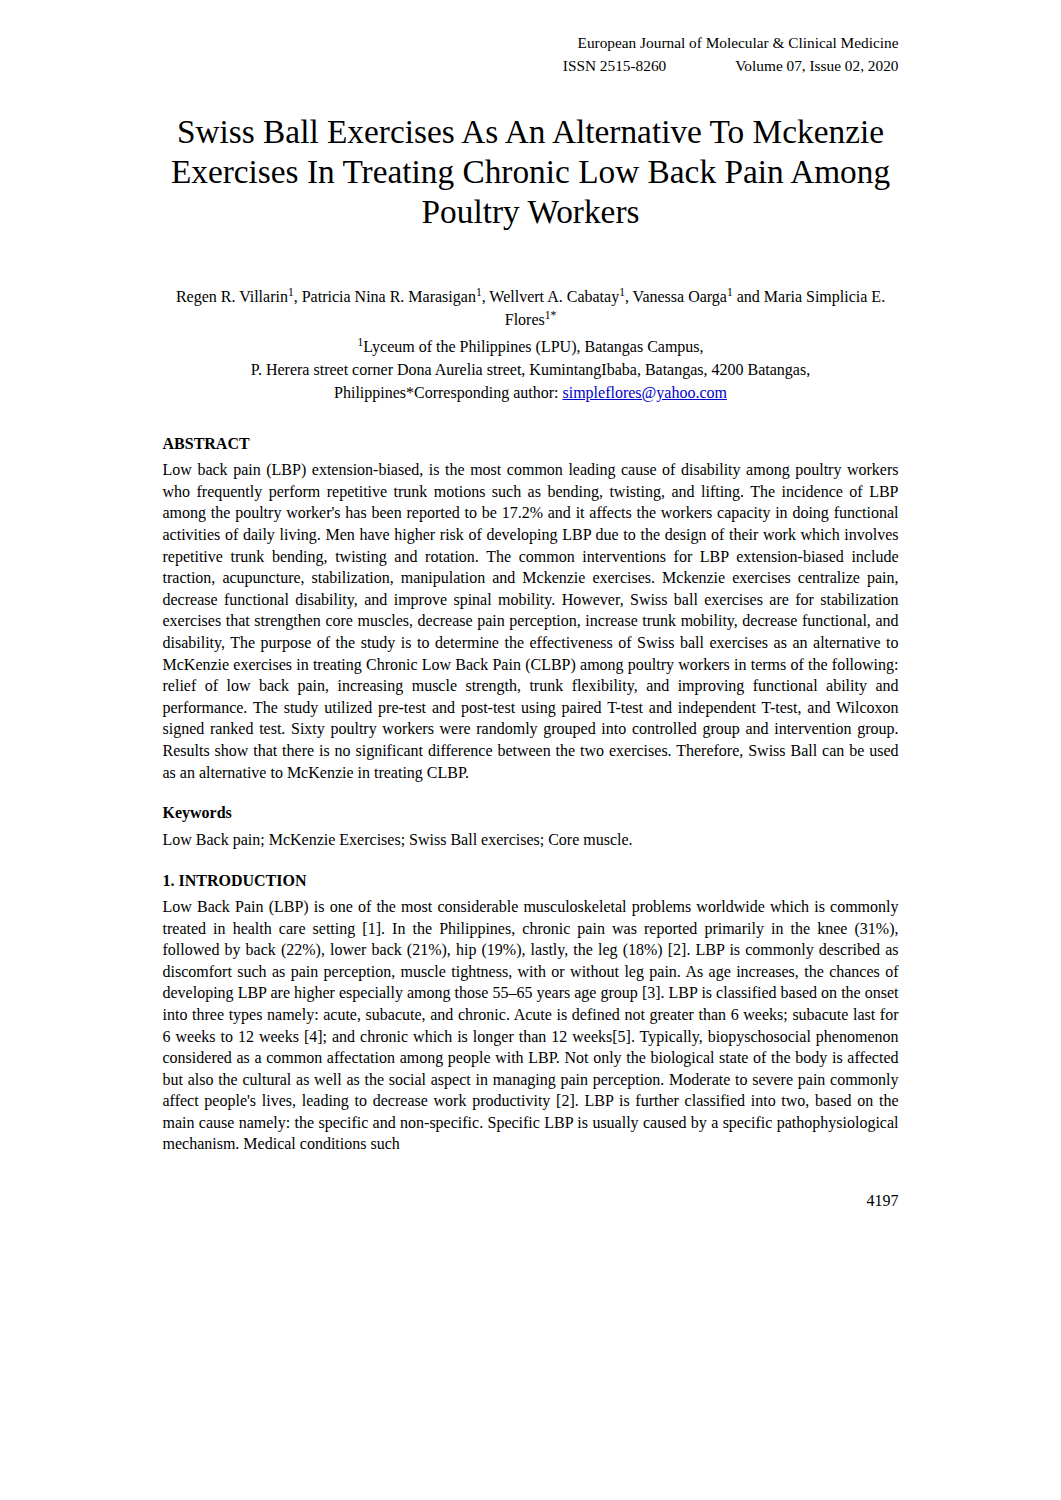European Journal of Molecular & Clinical Medicine
ISSN 2515-8260 Volume 07, Issue 02, 2020
Swiss Ball Exercises As An Alternative To Mckenzie Exercises In Treating Chronic Low Back Pain Among Poultry Workers
Regen R. Villarin1, Patricia Nina R. Marasigan1, Wellvert A. Cabatay1, Vanessa Oarga1 and Maria Simplicia E. Flores1*
1Lyceum of the Philippines (LPU), Batangas Campus,
P. Herera street corner Dona Aurelia street, KumintangIbaba, Batangas, 4200 Batangas, Philippines*Corresponding author: simpleflores@yahoo.com
ABSTRACT
Low back pain (LBP) extension-biased, is the most common leading cause of disability among poultry workers who frequently perform repetitive trunk motions such as bending, twisting, and lifting. The incidence of LBP among the poultry worker's has been reported to be 17.2% and it affects the workers capacity in doing functional activities of daily living. Men have higher risk of developing LBP due to the design of their work which involves repetitive trunk bending, twisting and rotation. The common interventions for LBP extension-biased include traction, acupuncture, stabilization, manipulation and Mckenzie exercises. Mckenzie exercises centralize pain, decrease functional disability, and improve spinal mobility. However, Swiss ball exercises are for stabilization exercises that strengthen core muscles, decrease pain perception, increase trunk mobility, decrease functional, and disability, The purpose of the study is to determine the effectiveness of Swiss ball exercises as an alternative to McKenzie exercises in treating Chronic Low Back Pain (CLBP) among poultry workers in terms of the following: relief of low back pain, increasing muscle strength, trunk flexibility, and improving functional ability and performance. The study utilized pre-test and post-test using paired T-test and independent T-test, and Wilcoxon signed ranked test. Sixty poultry workers were randomly grouped into controlled group and intervention group. Results show that there is no significant difference between the two exercises. Therefore, Swiss Ball can be used as an alternative to McKenzie in treating CLBP.
Keywords
Low Back pain; McKenzie Exercises; Swiss Ball exercises; Core muscle.
1. INTRODUCTION
Low Back Pain (LBP) is one of the most considerable musculoskeletal problems worldwide which is commonly treated in health care setting [1]. In the Philippines, chronic pain was reported primarily in the knee (31%), followed by back (22%), lower back (21%), hip (19%), lastly, the leg (18%) [2]. LBP is commonly described as discomfort such as pain perception, muscle tightness, with or without leg pain. As age increases, the chances of developing LBP are higher especially among those 55–65 years age group [3]. LBP is classified based on the onset into three types namely: acute, subacute, and chronic. Acute is defined not greater than 6 weeks; subacute last for 6 weeks to 12 weeks [4]; and chronic which is longer than 12 weeks[5]. Typically, biopyschosocial phenomenon considered as a common affectation among people with LBP. Not only the biological state of the body is affected but also the cultural as well as the social aspect in managing pain perception. Moderate to severe pain commonly affect people's lives, leading to decrease work productivity [2]. LBP is further classified into two, based on the main cause namely: the specific and non-specific. Specific LBP is usually caused by a specific pathophysiological mechanism. Medical conditions such
4197